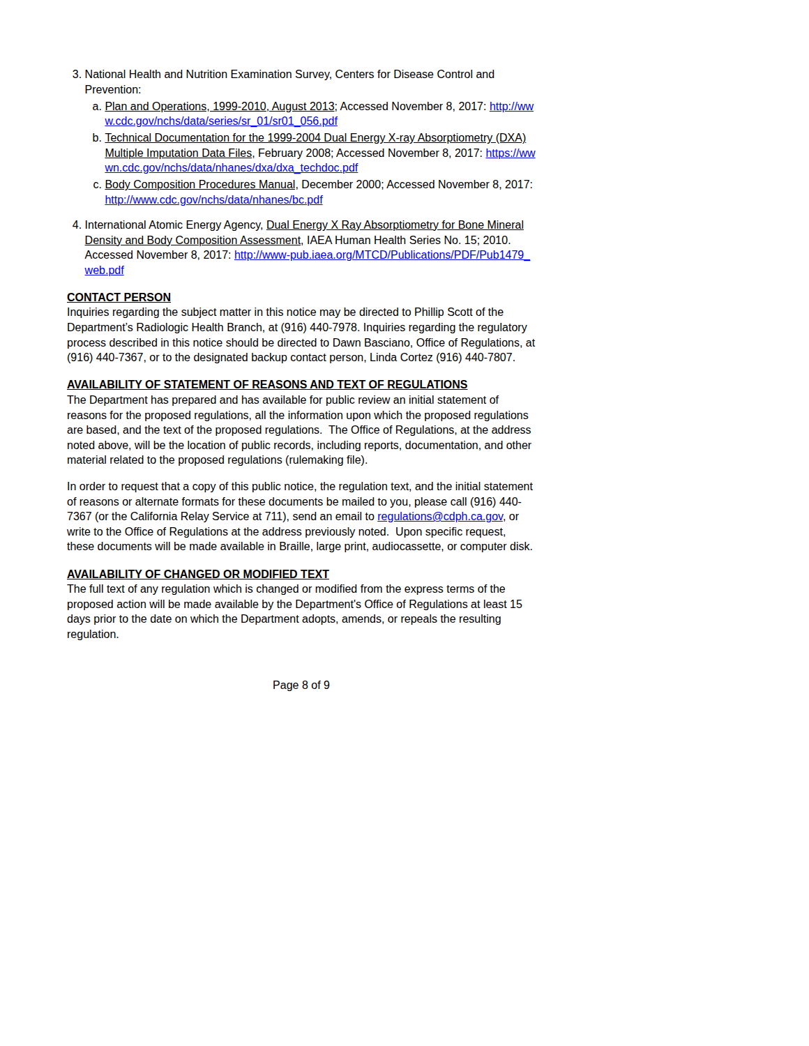National Health and Nutrition Examination Survey, Centers for Disease Control and Prevention:
Plan and Operations, 1999-2010, August 2013; Accessed November 8, 2017: http://www.cdc.gov/nchs/data/series/sr_01/sr01_056.pdf
Technical Documentation for the 1999-2004 Dual Energy X-ray Absorptiometry (DXA) Multiple Imputation Data Files, February 2008; Accessed November 8, 2017: https://wwwn.cdc.gov/nchs/data/nhanes/dxa/dxa_techdoc.pdf
Body Composition Procedures Manual, December 2000; Accessed November 8, 2017: http://www.cdc.gov/nchs/data/nhanes/bc.pdf
International Atomic Energy Agency, Dual Energy X Ray Absorptiometry for Bone Mineral Density and Body Composition Assessment, IAEA Human Health Series No. 15; 2010. Accessed November 8, 2017: http://www-pub.iaea.org/MTCD/Publications/PDF/Pub1479_web.pdf
CONTACT PERSON
Inquiries regarding the subject matter in this notice may be directed to Phillip Scott of the Department’s Radiologic Health Branch, at (916) 440-7978. Inquiries regarding the regulatory process described in this notice should be directed to Dawn Basciano, Office of Regulations, at (916) 440-7367, or to the designated backup contact person, Linda Cortez (916) 440-7807.
AVAILABILITY OF STATEMENT OF REASONS AND TEXT OF REGULATIONS
The Department has prepared and has available for public review an initial statement of reasons for the proposed regulations, all the information upon which the proposed regulations are based, and the text of the proposed regulations. The Office of Regulations, at the address noted above, will be the location of public records, including reports, documentation, and other material related to the proposed regulations (rulemaking file).
In order to request that a copy of this public notice, the regulation text, and the initial statement of reasons or alternate formats for these documents be mailed to you, please call (916) 440-7367 (or the California Relay Service at 711), send an email to regulations@cdph.ca.gov, or write to the Office of Regulations at the address previously noted. Upon specific request, these documents will be made available in Braille, large print, audiocassette, or computer disk.
AVAILABILITY OF CHANGED OR MODIFIED TEXT
The full text of any regulation which is changed or modified from the express terms of the proposed action will be made available by the Department's Office of Regulations at least 15 days prior to the date on which the Department adopts, amends, or repeals the resulting regulation.
Page 8 of 9